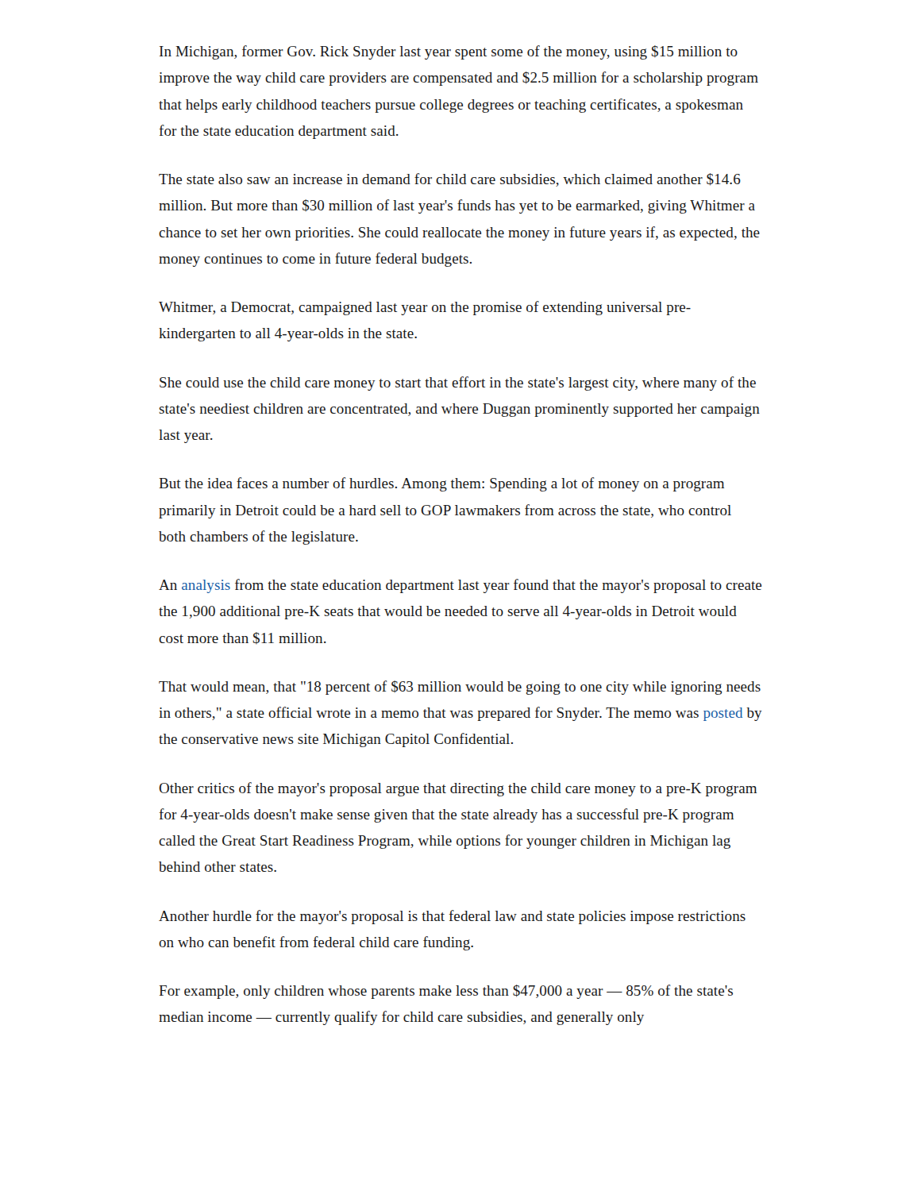In Michigan, former Gov. Rick Snyder last year spent some of the money, using $15 million to improve the way child care providers are compensated and $2.5 million for a scholarship program that helps early childhood teachers pursue college degrees or teaching certificates, a spokesman for the state education department said.
The state also saw an increase in demand for child care subsidies, which claimed another $14.6 million. But more than $30 million of last year's funds has yet to be earmarked, giving Whitmer a chance to set her own priorities. She could reallocate the money in future years if, as expected, the money continues to come in future federal budgets.
Whitmer, a Democrat, campaigned last year on the promise of extending universal pre-kindergarten to all 4-year-olds in the state.
She could use the child care money to start that effort in the state's largest city, where many of the state's neediest children are concentrated, and where Duggan prominently supported her campaign last year.
But the idea faces a number of hurdles. Among them: Spending a lot of money on a program primarily in Detroit could be a hard sell to GOP lawmakers from across the state, who control both chambers of the legislature.
An analysis from the state education department last year found that the mayor's proposal to create the 1,900 additional pre-K seats that would be needed to serve all 4-year-olds in Detroit would cost more than $11 million.
That would mean, that "18 percent of $63 million would be going to one city while ignoring needs in others," a state official wrote in a memo that was prepared for Snyder. The memo was posted by the conservative news site Michigan Capitol Confidential.
Other critics of the mayor's proposal argue that directing the child care money to a pre-K program for 4-year-olds doesn't make sense given that the state already has a successful pre-K program called the Great Start Readiness Program, while options for younger children in Michigan lag behind other states.
Another hurdle for the mayor's proposal is that federal law and state policies impose restrictions on who can benefit from federal child care funding.
For example, only children whose parents make less than $47,000 a year — 85% of the state's median income — currently qualify for child care subsidies, and generally only